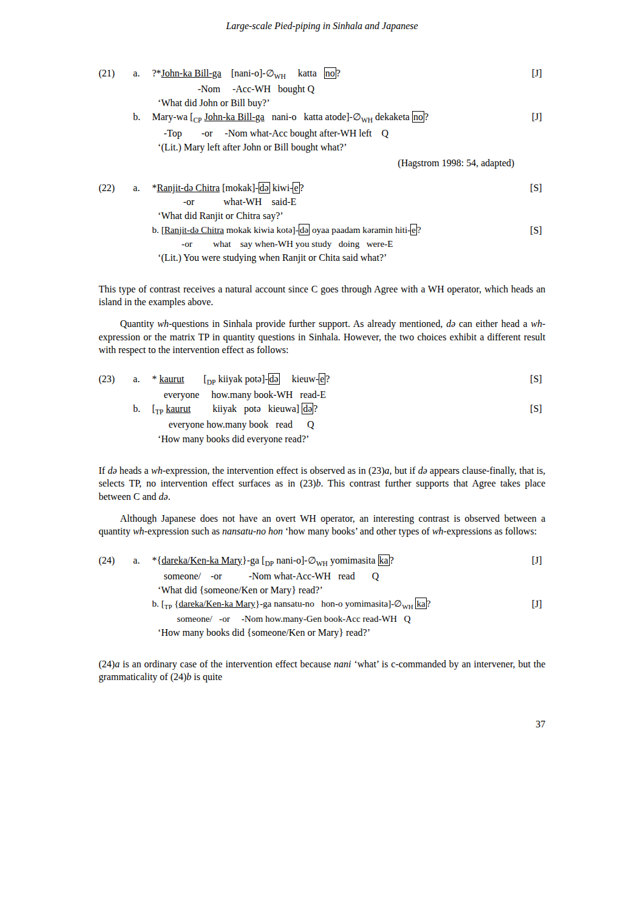Large-scale Pied-piping in Sinhala and Japanese
| (21) | a. | ?* John-ka Bill-ga [nani-o]-∅ WH katta no ? | [J] |
| | | -Nom -Acc-WH bought Q | |
| | | ‘What did John or Bill buy?’ | |
| | b. | Mary-wa [ CP John-ka Bill-ga nani-o katta atode]-∅ WH dekaketa no ? | [J] |
| | | -Top -or -Nom what-Acc bought after-WH left Q | |
| | | ‘(Lit.) Mary left after John or Bill bought what?’ | |
| | | (Hagstrom 1998: 54, adapted) | |
| (22) | a. | * Ranjit-də Chitra [mokak]- də kiwi- e ? | [S] |
| | | -or what-WH said-E | |
| | | ‘What did Ranjit or Chitra say?’ | |
| | | b. [ Ranjit-də Chitra mokak kiwia kotə]- də oyaa paadam kəramin hiti- e ? | [S] |
| | | -or what say when-WH you study doing were-E | |
| | | ‘(Lit.) You were studying when Ranjit or Chita said what?’ | |
This type of contrast receives a natural account since C goes through Agree with a WH operator, which heads an island in the examples above.
Quantity wh-questions in Sinhala provide further support. As already mentioned, də can either head a wh-expression or the matrix TP in quantity questions in Sinhala. However, the two choices exhibit a different result with respect to the intervention effect as follows:
| (23) | a. | * kaurut [ DP kiiyak potə]- də kieuw- e ? | [S] |
| | | everyone how.many book-WH read-E | |
| | b. | [ TP kaurut kiiyak potə kieuwa] də ? | [S] |
| | | everyone how.many book read Q | |
| | | ‘How many books did everyone read?’ | |
If də heads a wh-expression, the intervention effect is observed as in (23)a, but if də appears clause-finally, that is, selects TP, no intervention effect surfaces as in (23)b. This contrast further supports that Agree takes place between C and də.
Although Japanese does not have an overt WH operator, an interesting contrast is observed between a quantity wh-expression such as nansatu-no hon ‘how many books’ and other types of wh-expressions as follows:
| (24) | a. | *{ dareka/Ken-ka Mary }-ga [ DP nani-o]-∅ WH yomimasita ka ? | [J] |
| | | someone/ -or -Nom what-Acc-WH read Q | |
| | | ‘What did {someone/Ken or Mary} read?’ | |
| | | b. [ TP { dareka/Ken-ka Mary }-ga nansatu-no hon-o yomimasita]-∅ WH ka ? | [J] |
| | | someone/ -or -Nom how.many-Gen book-Acc read-WH Q | |
| | | ‘How many books did {someone/Ken or Mary} read?’ | |
(24)a is an ordinary case of the intervention effect because nani ‘what’ is c-commanded by an intervener, but the grammaticality of (24)b is quite
37